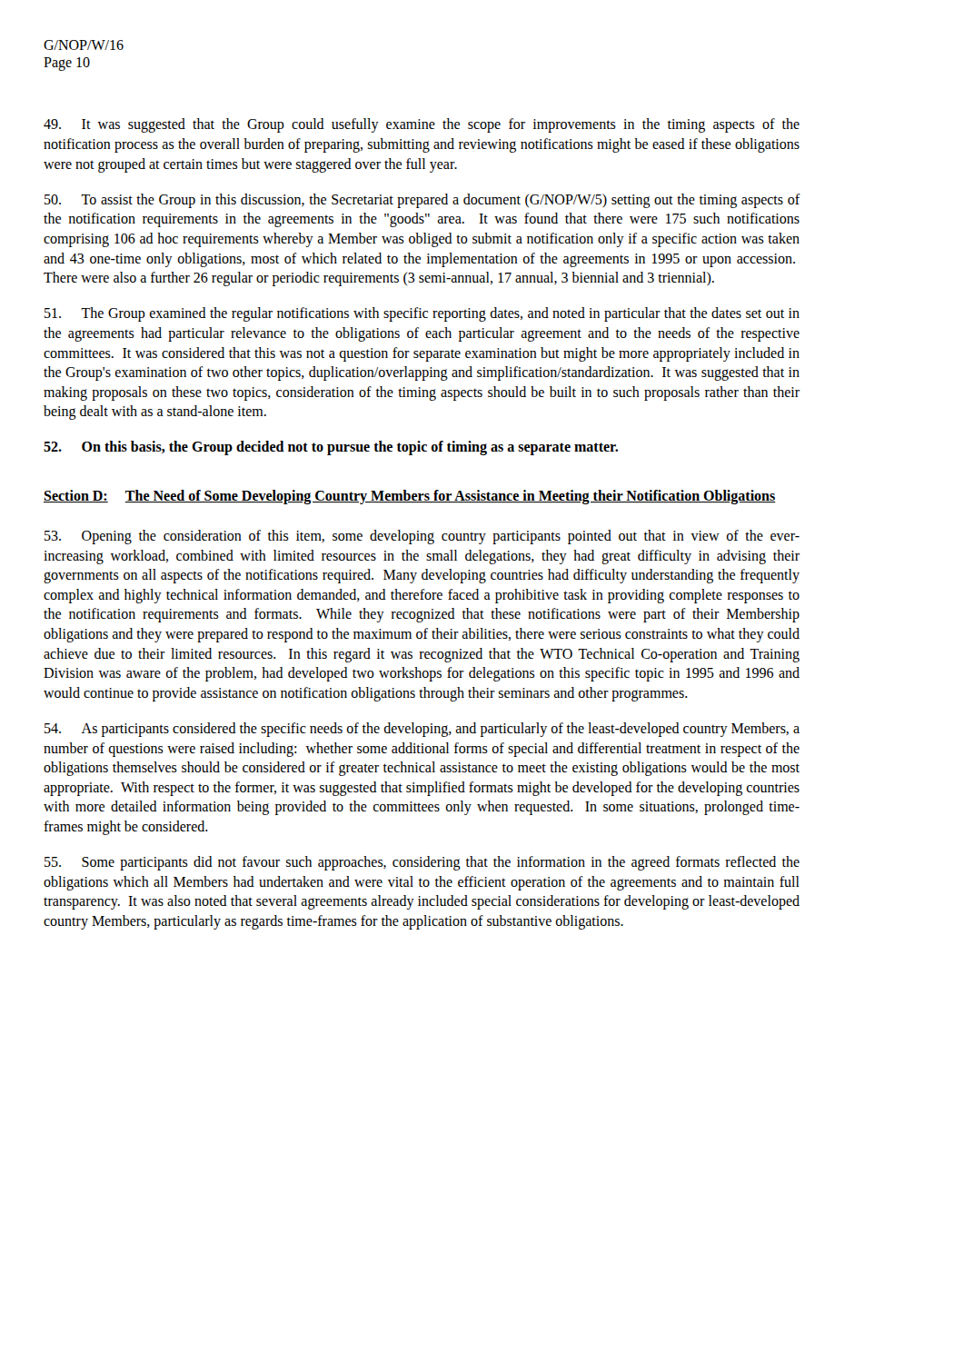G/NOP/W/16
Page 10
49. It was suggested that the Group could usefully examine the scope for improvements in the timing aspects of the notification process as the overall burden of preparing, submitting and reviewing notifications might be eased if these obligations were not grouped at certain times but were staggered over the full year.
50. To assist the Group in this discussion, the Secretariat prepared a document (G/NOP/W/5) setting out the timing aspects of the notification requirements in the agreements in the "goods" area. It was found that there were 175 such notifications comprising 106 ad hoc requirements whereby a Member was obliged to submit a notification only if a specific action was taken and 43 one-time only obligations, most of which related to the implementation of the agreements in 1995 or upon accession. There were also a further 26 regular or periodic requirements (3 semi-annual, 17 annual, 3 biennial and 3 triennial).
51. The Group examined the regular notifications with specific reporting dates, and noted in particular that the dates set out in the agreements had particular relevance to the obligations of each particular agreement and to the needs of the respective committees. It was considered that this was not a question for separate examination but might be more appropriately included in the Group's examination of two other topics, duplication/overlapping and simplification/standardization. It was suggested that in making proposals on these two topics, consideration of the timing aspects should be built in to such proposals rather than their being dealt with as a stand-alone item.
52. On this basis, the Group decided not to pursue the topic of timing as a separate matter.
Section D: The Need of Some Developing Country Members for Assistance in Meeting their Notification Obligations
53. Opening the consideration of this item, some developing country participants pointed out that in view of the ever-increasing workload, combined with limited resources in the small delegations, they had great difficulty in advising their governments on all aspects of the notifications required. Many developing countries had difficulty understanding the frequently complex and highly technical information demanded, and therefore faced a prohibitive task in providing complete responses to the notification requirements and formats. While they recognized that these notifications were part of their Membership obligations and they were prepared to respond to the maximum of their abilities, there were serious constraints to what they could achieve due to their limited resources. In this regard it was recognized that the WTO Technical Co-operation and Training Division was aware of the problem, had developed two workshops for delegations on this specific topic in 1995 and 1996 and would continue to provide assistance on notification obligations through their seminars and other programmes.
54. As participants considered the specific needs of the developing, and particularly of the least-developed country Members, a number of questions were raised including: whether some additional forms of special and differential treatment in respect of the obligations themselves should be considered or if greater technical assistance to meet the existing obligations would be the most appropriate. With respect to the former, it was suggested that simplified formats might be developed for the developing countries with more detailed information being provided to the committees only when requested. In some situations, prolonged time-frames might be considered.
55. Some participants did not favour such approaches, considering that the information in the agreed formats reflected the obligations which all Members had undertaken and were vital to the efficient operation of the agreements and to maintain full transparency. It was also noted that several agreements already included special considerations for developing or least-developed country Members, particularly as regards time-frames for the application of substantive obligations.